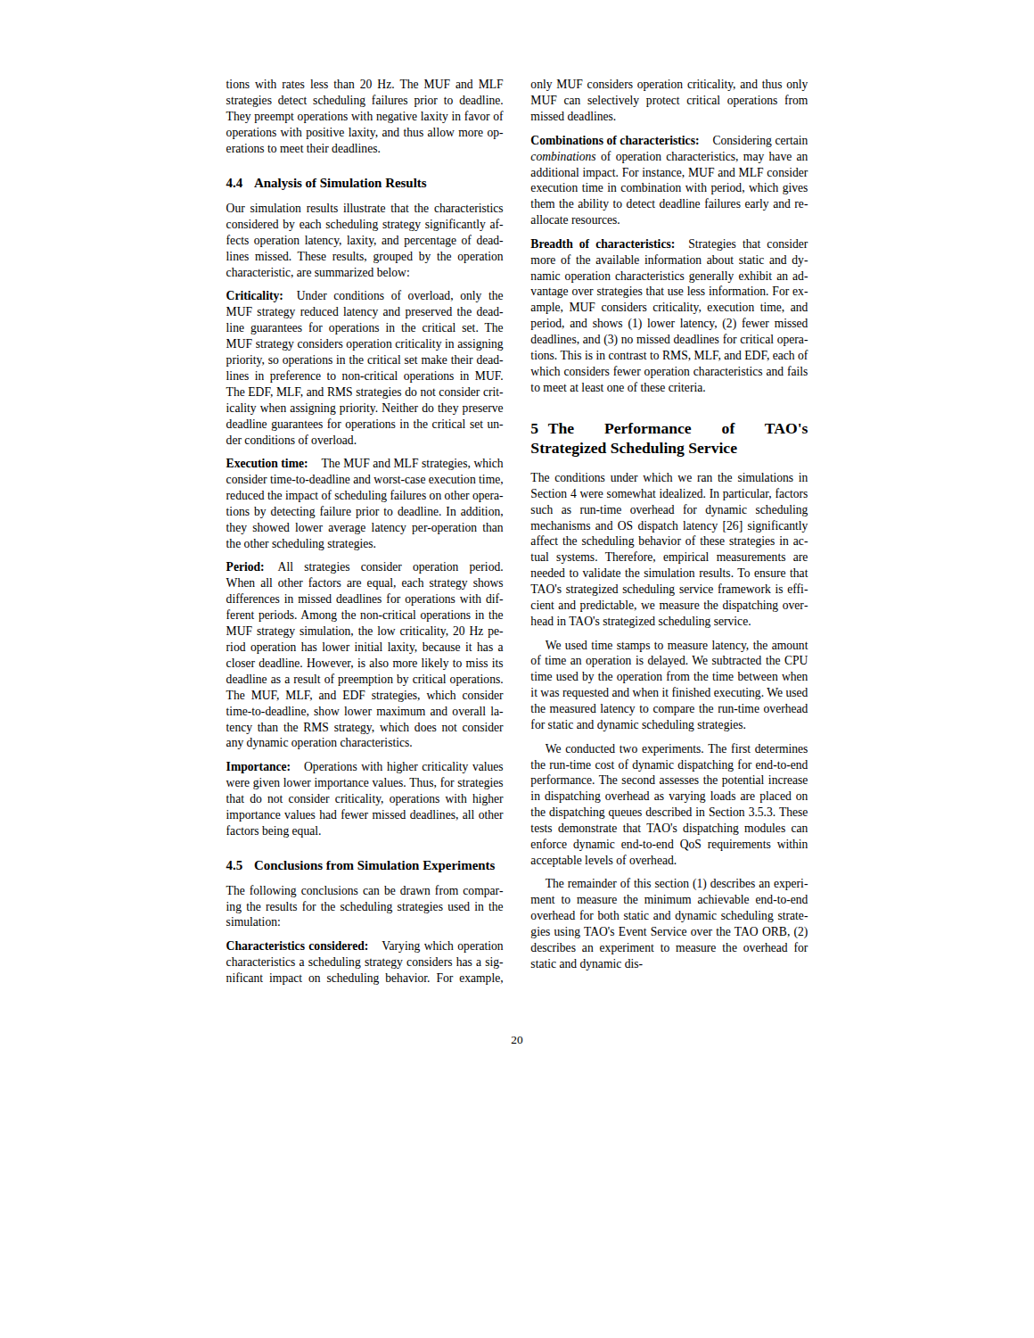tions with rates less than 20 Hz. The MUF and MLF strategies detect scheduling failures prior to deadline. They preempt operations with negative laxity in favor of operations with positive laxity, and thus allow more operations to meet their deadlines.
4.4 Analysis of Simulation Results
Our simulation results illustrate that the characteristics considered by each scheduling strategy significantly affects operation latency, laxity, and percentage of deadlines missed. These results, grouped by the operation characteristic, are summarized below:
Criticality: Under conditions of overload, only the MUF strategy reduced latency and preserved the deadline guarantees for operations in the critical set. The MUF strategy considers operation criticality in assigning priority, so operations in the critical set make their deadlines in preference to non-critical operations in MUF. The EDF, MLF, and RMS strategies do not consider criticality when assigning priority. Neither do they preserve deadline guarantees for operations in the critical set under conditions of overload.
Execution time: The MUF and MLF strategies, which consider time-to-deadline and worst-case execution time, reduced the impact of scheduling failures on other operations by detecting failure prior to deadline. In addition, they showed lower average latency per-operation than the other scheduling strategies.
Period: All strategies consider operation period. When all other factors are equal, each strategy shows differences in missed deadlines for operations with different periods. Among the non-critical operations in the MUF strategy simulation, the low criticality, 20 Hz period operation has lower initial laxity, because it has a closer deadline. However, is also more likely to miss its deadline as a result of preemption by critical operations. The MUF, MLF, and EDF strategies, which consider time-to-deadline, show lower maximum and overall latency than the RMS strategy, which does not consider any dynamic operation characteristics.
Importance: Operations with higher criticality values were given lower importance values. Thus, for strategies that do not consider criticality, operations with higher importance values had fewer missed deadlines, all other factors being equal.
4.5 Conclusions from Simulation Experiments
The following conclusions can be drawn from comparing the results for the scheduling strategies used in the simulation:
Characteristics considered: Varying which operation characteristics a scheduling strategy considers has a significant impact on scheduling behavior. For example, only MUF considers operation criticality, and thus only MUF can selectively protect critical operations from missed deadlines.
Combinations of characteristics: Considering certain combinations of operation characteristics, may have an additional impact. For instance, MUF and MLF consider execution time in combination with period, which gives them the ability to detect deadline failures early and reallocate resources.
Breadth of characteristics: Strategies that consider more of the available information about static and dynamic operation characteristics generally exhibit an advantage over strategies that use less information. For example, MUF considers criticality, execution time, and period, and shows (1) lower latency, (2) fewer missed deadlines, and (3) no missed deadlines for critical operations. This is in contrast to RMS, MLF, and EDF, each of which considers fewer operation characteristics and fails to meet at least one of these criteria.
5 The Performance of TAO's Strategized Scheduling Service
The conditions under which we ran the simulations in Section 4 were somewhat idealized. In particular, factors such as run-time overhead for dynamic scheduling mechanisms and OS dispatch latency [26] significantly affect the scheduling behavior of these strategies in actual systems. Therefore, empirical measurements are needed to validate the simulation results. To ensure that TAO's strategized scheduling service framework is efficient and predictable, we measure the dispatching overhead in TAO's strategized scheduling service.
We used time stamps to measure latency, the amount of time an operation is delayed. We subtracted the CPU time used by the operation from the time between when it was requested and when it finished executing. We used the measured latency to compare the run-time overhead for static and dynamic scheduling strategies.
We conducted two experiments. The first determines the run-time cost of dynamic dispatching for end-to-end performance. The second assesses the potential increase in dispatching overhead as varying loads are placed on the dispatching queues described in Section 3.5.3. These tests demonstrate that TAO's dispatching modules can enforce dynamic end-to-end QoS requirements within acceptable levels of overhead.
The remainder of this section (1) describes an experiment to measure the minimum achievable end-to-end overhead for both static and dynamic scheduling strategies using TAO's Event Service over the TAO ORB, (2) describes an experiment to measure the overhead for static and dynamic dis-
20